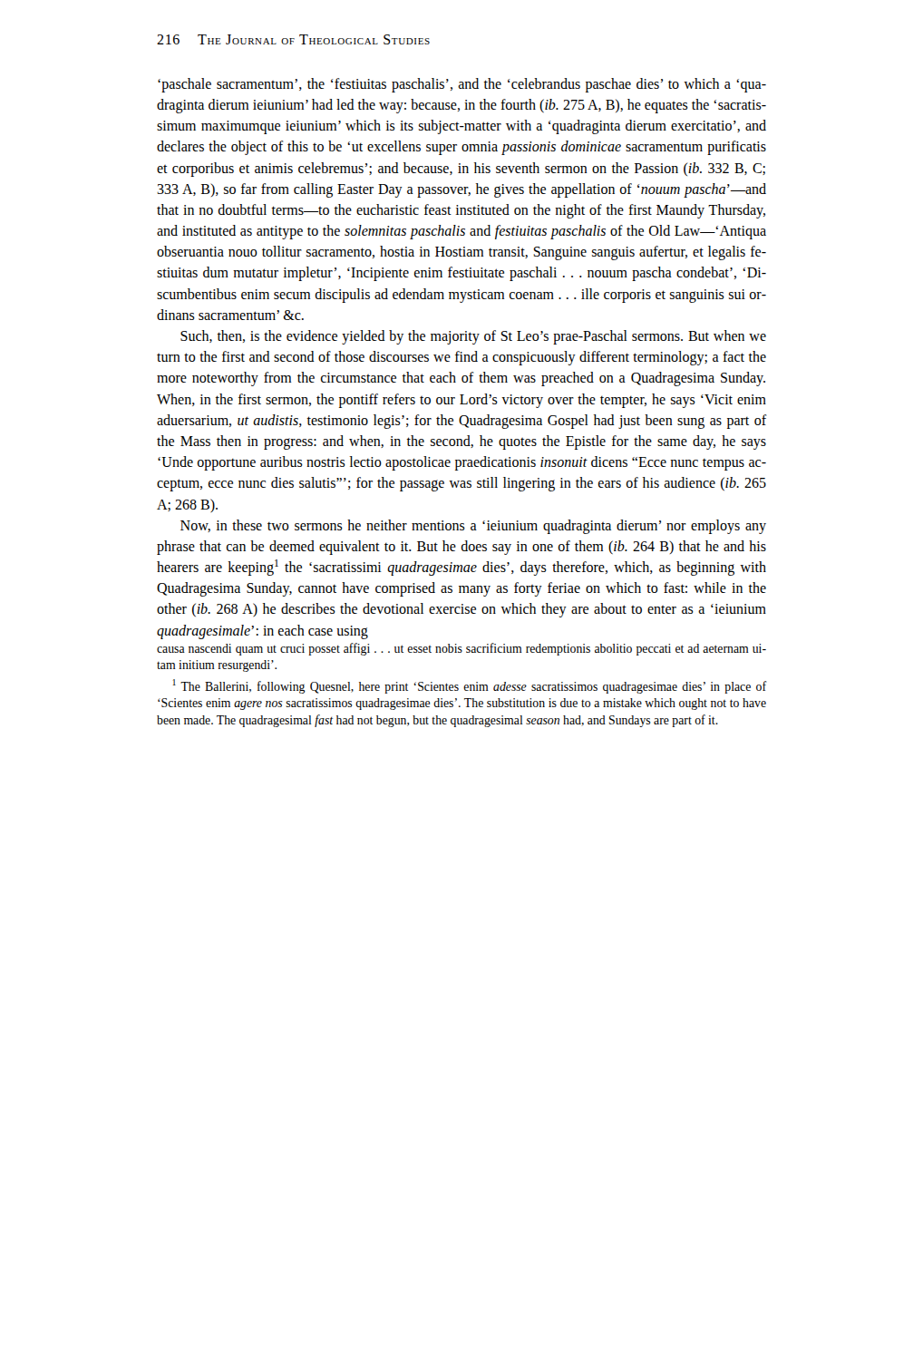216 The Journal of Theological Studies
‘paschale sacramentum’, the ‘festiuitas paschalis’, and the ‘celebrandus paschae dies’ to which a ‘quadraginta dierum ieiunium’ had led the way: because, in the fourth (ib. 275 A, B), he equates the ‘sacratissimum maximumque ieiunium’ which is its subject-matter with a ‘quadraginta dierum exercitatio’, and declares the object of this to be ‘ut excellens super omnia passionis dominicae sacramentum purificatis et corporibus et animis celebremus’; and because, in his seventh sermon on the Passion (ib. 332 B, C; 333 A, B), so far from calling Easter Day a passover, he gives the appellation of ‘nouum pascha’—and that in no doubtful terms—to the eucharistic feast instituted on the night of the first Maundy Thursday, and instituted as antitype to the solemnitas paschalis and festiuitas paschalis of the Old Law—‘Antiqua obseruantia nouo tollitur sacramento, hostia in Hostiam transit, Sanguine sanguis aufertur, et legalis festiuitas dum mutatur impletur’, ‘Incipiente enim festiuitate paschali . . . nouum pascha condebat’, ‘Discumbentibus enim secum discipulis ad edendam mysticam coenam . . . ille corporis et sanguinis sui ordinans sacramentum’ &c.
Such, then, is the evidence yielded by the majority of St Leo’s prae-Paschal sermons. But when we turn to the first and second of those discourses we find a conspicuously different terminology; a fact the more noteworthy from the circumstance that each of them was preached on a Quadragesima Sunday. When, in the first sermon, the pontiff refers to our Lord’s victory over the tempter, he says ‘Vicit enim aduersarium, ut audistis, testimonio legis’; for the Quadragesima Gospel had just been sung as part of the Mass then in progress: and when, in the second, he quotes the Epistle for the same day, he says ‘Unde opportune auribus nostris lectio apostolicae praedicationis insonuit dicens “Ecce nunc tempus acceptum, ecce nunc dies salutis”’; for the passage was still lingering in the ears of his audience (ib. 265 A; 268 B).
Now, in these two sermons he neither mentions a ‘ieiunium quadraginta dierum’ nor employs any phrase that can be deemed equivalent to it. But he does say in one of them (ib. 264 B) that he and his hearers are keeping1 the ‘sacratissimi quadragesimae dies’, days therefore, which, as beginning with Quadragesima Sunday, cannot have comprised as many as forty feriae on which to fast: while in the other (ib. 268 A) he describes the devotional exercise on which they are about to enter as a ‘ieiunium quadragesimale’: in each case using
causa nascendi quam ut cruci posset affigi . . . ut esset nobis sacrificium redemptionis abolitio peccati et ad aeternam uitam initium resurgendi’.
1 The Ballerini, following Quesnel, here print ‘Scientes enim adesse sacratissimos quadragesimae dies’ in place of ‘Scientes enim agere nos sacratissimos quadragesimae dies’. The substitution is due to a mistake which ought not to have been made. The quadragesimal fast had not begun, but the quadragesimal season had, and Sundays are part of it.